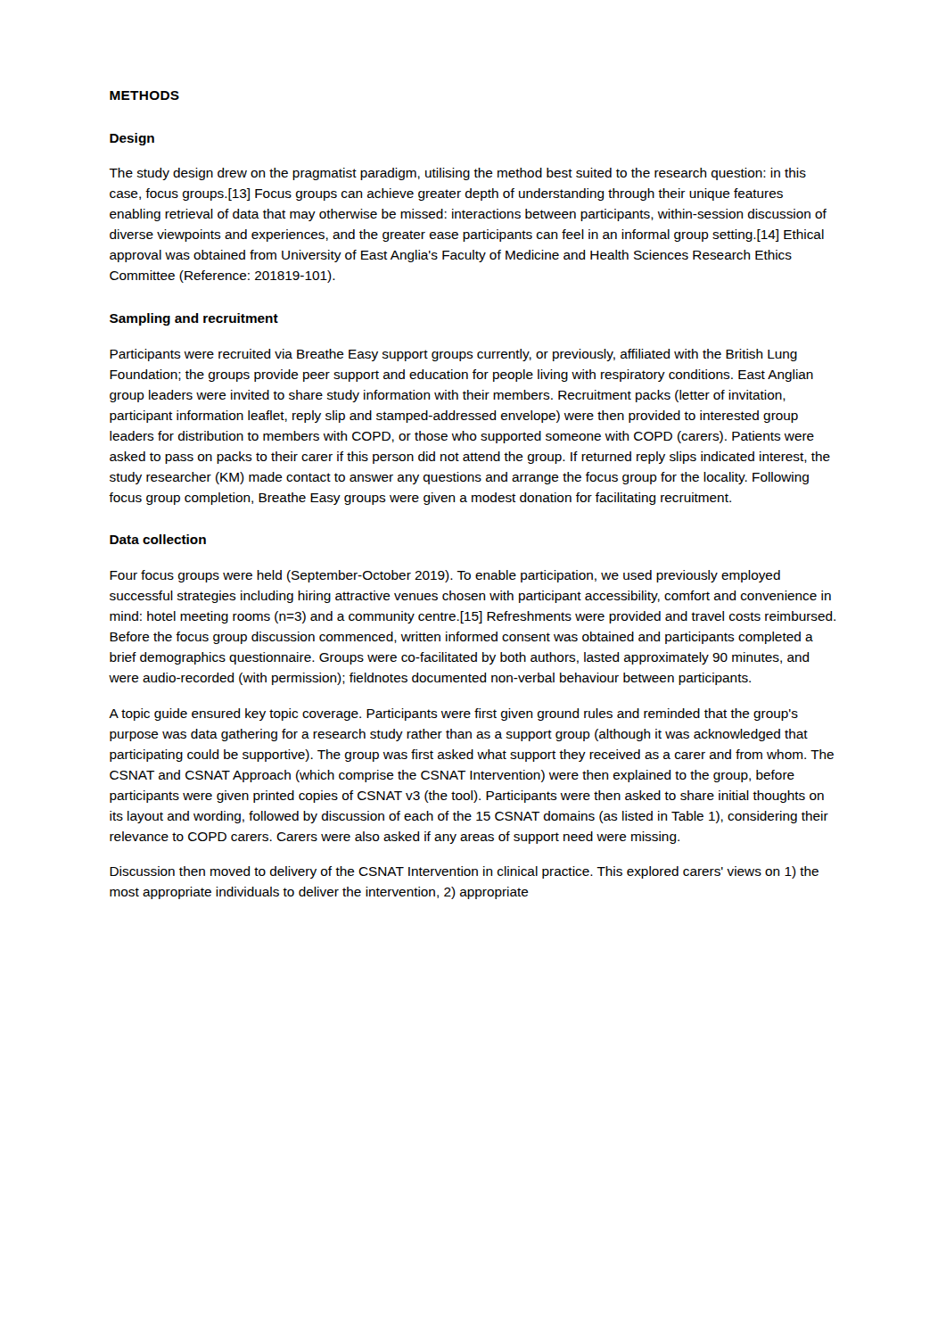METHODS
Design
The study design drew on the pragmatist paradigm, utilising the method best suited to the research question: in this case, focus groups.[13] Focus groups can achieve greater depth of understanding through their unique features enabling retrieval of data that may otherwise be missed: interactions between participants, within-session discussion of diverse viewpoints and experiences, and the greater ease participants can feel in an informal group setting.[14] Ethical approval was obtained from University of East Anglia's Faculty of Medicine and Health Sciences Research Ethics Committee (Reference: 201819-101).
Sampling and recruitment
Participants were recruited via Breathe Easy support groups currently, or previously, affiliated with the British Lung Foundation; the groups provide peer support and education for people living with respiratory conditions. East Anglian group leaders were invited to share study information with their members. Recruitment packs (letter of invitation, participant information leaflet, reply slip and stamped-addressed envelope) were then provided to interested group leaders for distribution to members with COPD, or those who supported someone with COPD (carers). Patients were asked to pass on packs to their carer if this person did not attend the group. If returned reply slips indicated interest, the study researcher (KM) made contact to answer any questions and arrange the focus group for the locality. Following focus group completion, Breathe Easy groups were given a modest donation for facilitating recruitment.
Data collection
Four focus groups were held (September-October 2019). To enable participation, we used previously employed successful strategies including hiring attractive venues chosen with participant accessibility, comfort and convenience in mind: hotel meeting rooms (n=3) and a community centre.[15] Refreshments were provided and travel costs reimbursed. Before the focus group discussion commenced, written informed consent was obtained and participants completed a brief demographics questionnaire. Groups were co-facilitated by both authors, lasted approximately 90 minutes, and were audio-recorded (with permission); fieldnotes documented non-verbal behaviour between participants.
A topic guide ensured key topic coverage. Participants were first given ground rules and reminded that the group's purpose was data gathering for a research study rather than as a support group (although it was acknowledged that participating could be supportive). The group was first asked what support they received as a carer and from whom. The CSNAT and CSNAT Approach (which comprise the CSNAT Intervention) were then explained to the group, before participants were given printed copies of CSNAT v3 (the tool). Participants were then asked to share initial thoughts on its layout and wording, followed by discussion of each of the 15 CSNAT domains (as listed in Table 1), considering their relevance to COPD carers. Carers were also asked if any areas of support need were missing.
Discussion then moved to delivery of the CSNAT Intervention in clinical practice. This explored carers' views on 1) the most appropriate individuals to deliver the intervention, 2) appropriate